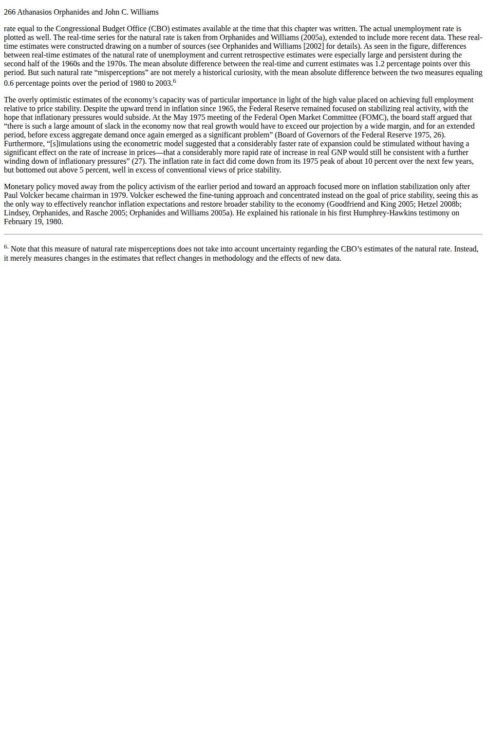266 Athanasios Orphanides and John C. Williams
rate equal to the Congressional Budget Office (CBO) estimates available at the time that this chapter was written. The actual unemployment rate is plotted as well. The real-time series for the natural rate is taken from Orphanides and Williams (2005a), extended to include more recent data. These real-time estimates were constructed drawing on a number of sources (see Orphanides and Williams [2002] for details). As seen in the figure, differences between real-time estimates of the natural rate of unemployment and current retrospective estimates were especially large and persistent during the second half of the 1960s and the 1970s. The mean absolute difference between the real-time and current estimates was 1.2 percentage points over this period. But such natural rate “misperceptions” are not merely a historical curiosity, with the mean absolute difference between the two measures equaling 0.6 percentage points over the period of 1980 to 2003.6
The overly optimistic estimates of the economy’s capacity was of particular importance in light of the high value placed on achieving full employment relative to price stability. Despite the upward trend in inflation since 1965, the Federal Reserve remained focused on stabilizing real activity, with the hope that inflationary pressures would subside. At the May 1975 meeting of the Federal Open Market Committee (FOMC), the board staff argued that “there is such a large amount of slack in the economy now that real growth would have to exceed our projection by a wide margin, and for an extended period, before excess aggregate demand once again emerged as a significant problem” (Board of Governors of the Federal Reserve 1975, 26). Furthermore, “[s]imulations using the econometric model suggested that a considerably faster rate of expansion could be stimulated without having a significant effect on the rate of increase in prices—that a considerably more rapid rate of increase in real GNP would still be consistent with a further winding down of inflationary pressures” (27). The inflation rate in fact did come down from its 1975 peak of about 10 percent over the next few years, but bottomed out above 5 percent, well in excess of conventional views of price stability.
Monetary policy moved away from the policy activism of the earlier period and toward an approach focused more on inflation stabilization only after Paul Volcker became chairman in 1979. Volcker eschewed the fine-tuning approach and concentrated instead on the goal of price stability, seeing this as the only way to effectively reanchor inflation expectations and restore broader stability to the economy (Goodfriend and King 2005; Hetzel 2008b; Lindsey, Orphanides, and Rasche 2005; Orphanides and Williams 2005a). He explained his rationale in his first Humphrey-Hawkins testimony on February 19, 1980.
6. Note that this measure of natural rate misperceptions does not take into account uncertainty regarding the CBO’s estimates of the natural rate. Instead, it merely measures changes in the estimates that reflect changes in methodology and the effects of new data.